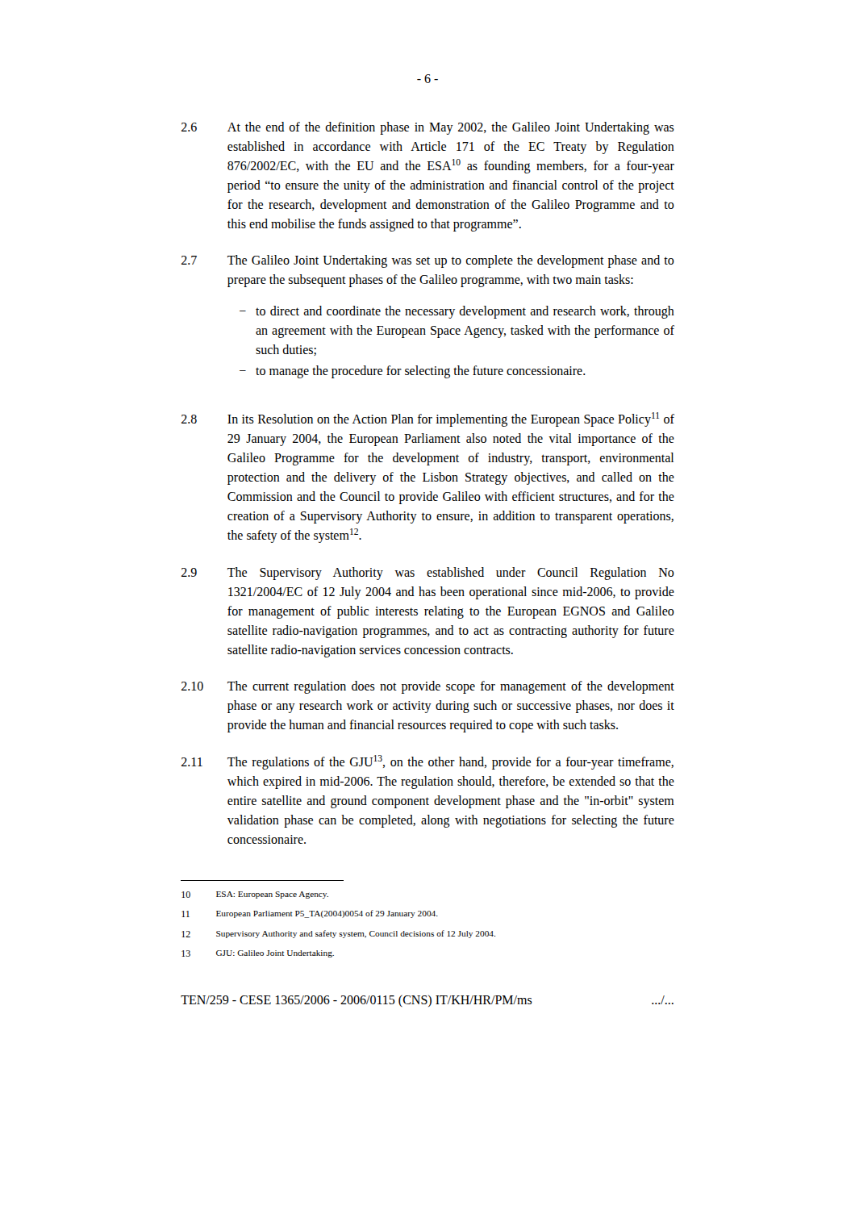- 6 -
2.6
At the end of the definition phase in May 2002, the Galileo Joint Undertaking was established in accordance with Article 171 of the EC Treaty by Regulation 876/2002/EC, with the EU and the ESA10 as founding members, for a four-year period “to ensure the unity of the administration and financial control of the project for the research, development and demonstration of the Galileo Programme and to this end mobilise the funds assigned to that programme”.
2.7
The Galileo Joint Undertaking was set up to complete the development phase and to prepare the subsequent phases of the Galileo programme, with two main tasks:
to direct and coordinate the necessary development and research work, through an agreement with the European Space Agency, tasked with the performance of such duties;
to manage the procedure for selecting the future concessionaire.
2.8
In its Resolution on the Action Plan for implementing the European Space Policy11 of 29 January 2004, the European Parliament also noted the vital importance of the Galileo Programme for the development of industry, transport, environmental protection and the delivery of the Lisbon Strategy objectives, and called on the Commission and the Council to provide Galileo with efficient structures, and for the creation of a Supervisory Authority to ensure, in addition to transparent operations, the safety of the system12.
2.9
The Supervisory Authority was established under Council Regulation No 1321/2004/EC of 12 July 2004 and has been operational since mid-2006, to provide for management of public interests relating to the European EGNOS and Galileo satellite radio-navigation programmes, and to act as contracting authority for future satellite radio-navigation services concession contracts.
2.10
The current regulation does not provide scope for management of the development phase or any research work or activity during such or successive phases, nor does it provide the human and financial resources required to cope with such tasks.
2.11
The regulations of the GJU13, on the other hand, provide for a four-year timeframe, which expired in mid-2006. The regulation should, therefore, be extended so that the entire satellite and ground component development phase and the "in-orbit" system validation phase can be completed, along with negotiations for selecting the future concessionaire.
10
ESA: European Space Agency.
11
European Parliament P5_TA(2004)0054 of 29 January 2004.
12
Supervisory Authority and safety system, Council decisions of 12 July 2004.
13
GJU: Galileo Joint Undertaking.
TEN/259 - CESE 1365/2006 - 2006/0115 (CNS) IT/KH/HR/PM/ms
.../...